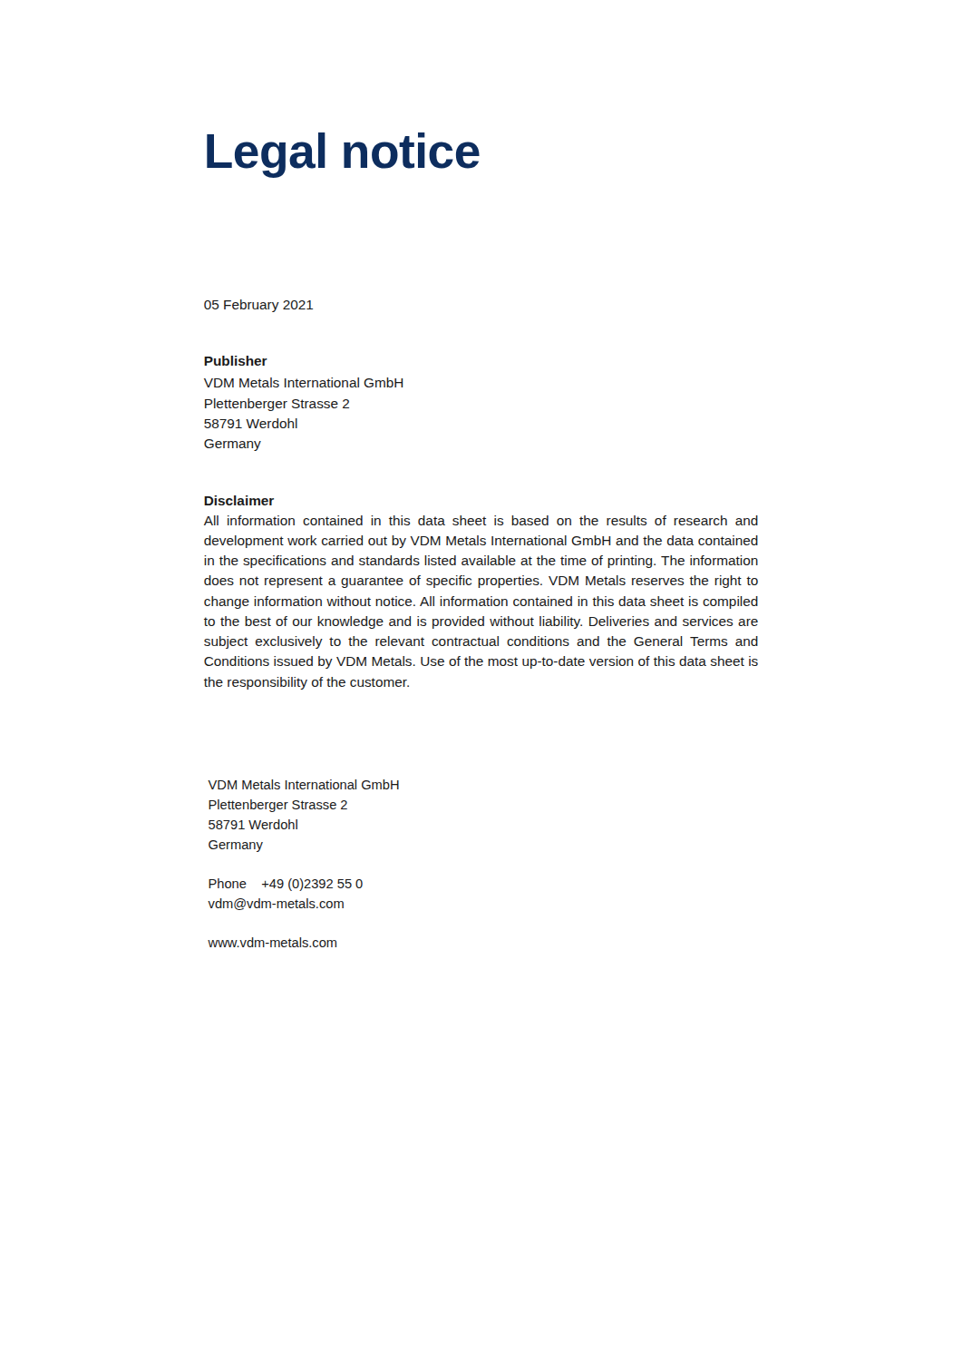Legal notice
05 February 2021
Publisher
VDM Metals International GmbH
Plettenberger Strasse 2
58791 Werdohl
Germany
Disclaimer
All information contained in this data sheet is based on the results of research and development work carried out by VDM Metals International GmbH and the data contained in the specifications and standards listed available at the time of printing. The information does not represent a guarantee of specific properties. VDM Metals reserves the right to change information without notice. All information contained in this data sheet is compiled to the best of our knowledge and is provided without liability. Deliveries and services are subject exclusively to the relevant contractual conditions and the General Terms and Conditions issued by VDM Metals. Use of the most up-to-date version of this data sheet is the responsibility of the customer.
VDM Metals International GmbH
Plettenberger Strasse 2
58791 Werdohl
Germany
Phone +49 (0)2392 55 0
vdm@vdm-metals.com
www.vdm-metals.com